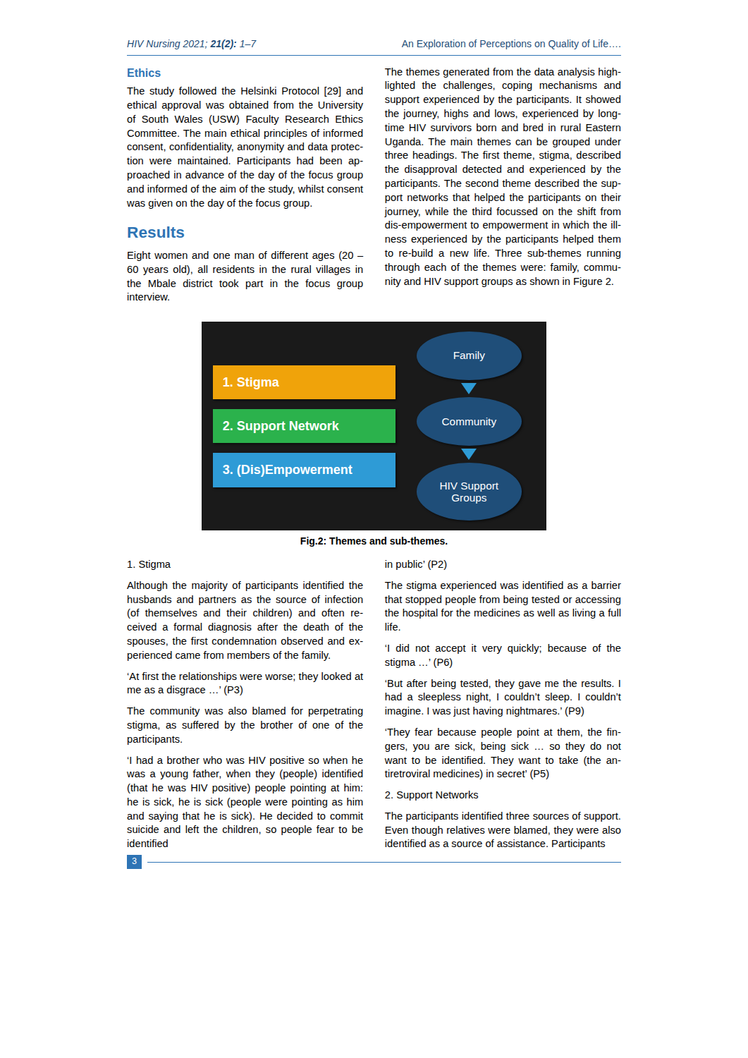HIV Nursing 2021; 21(2): 1–7
An Exploration of Perceptions on Quality of Life….
Ethics
The study followed the Helsinki Protocol [29] and ethical approval was obtained from the University of South Wales (USW) Faculty Research Ethics Committee. The main ethical principles of informed consent, confidentiality, anonymity and data protection were maintained. Participants had been approached in advance of the day of the focus group and informed of the aim of the study, whilst consent was given on the day of the focus group.
Results
Eight women and one man of different ages (20 – 60 years old), all residents in the rural villages in the Mbale district took part in the focus group interview.
The themes generated from the data analysis highlighted the challenges, coping mechanisms and support experienced by the participants. It showed the journey, highs and lows, experienced by long-time HIV survivors born and bred in rural Eastern Uganda. The main themes can be grouped under three headings. The first theme, stigma, described the disapproval detected and experienced by the participants. The second theme described the support networks that helped the participants on their journey, while the third focussed on the shift from dis-empowerment to empowerment in which the illness experienced by the participants helped them to re-build a new life. Three sub-themes running through each of the themes were: family, community and HIV support groups as shown in Figure 2.
1. Stigma
2. Support Network
3. (Dis)Empowerment
Family
Community
HIV Support
Groups
Fig.2: Themes and sub-themes.
1. Stigma
Although the majority of participants identified the husbands and partners as the source of infection (of themselves and their children) and often received a formal diagnosis after the death of the spouses, the first condemnation observed and experienced came from members of the family.
‘At first the relationships were worse; they looked at me as a disgrace …’ (P3)
The community was also blamed for perpetrating stigma, as suffered by the brother of one of the participants.
‘I had a brother who was HIV positive so when he was a young father, when they (people) identified (that he was HIV positive) people pointing at him: he is sick, he is sick (people were pointing as him and saying that he is sick). He decided to commit suicide and left the children, so people fear to be identified
in public’ (P2)
The stigma experienced was identified as a barrier that stopped people from being tested or accessing the hospital for the medicines as well as living a full life.
‘I did not accept it very quickly; because of the stigma …’ (P6)
‘But after being tested, they gave me the results. I had a sleepless night, I couldn’t sleep. I couldn’t imagine. I was just having nightmares.’ (P9)
‘They fear because people point at them, the fingers, you are sick, being sick … so they do not want to be identified. They want to take (the antiretroviral medicines) in secret’ (P5)
2. Support Networks
The participants identified three sources of support. Even though relatives were blamed, they were also identified as a source of assistance. Participants
3